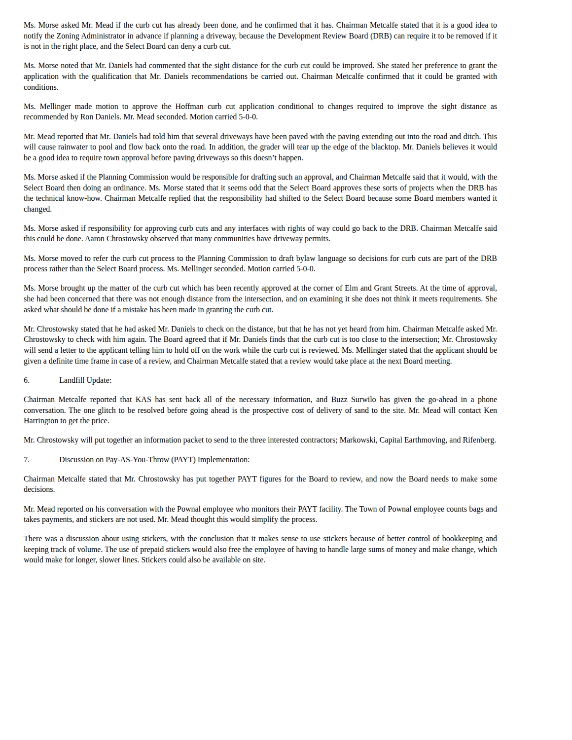Ms. Morse asked Mr. Mead if the curb cut has already been done, and he confirmed that it has. Chairman Metcalfe stated that it is a good idea to notify the Zoning Administrator in advance if planning a driveway, because the Development Review Board (DRB) can require it to be removed if it is not in the right place, and the Select Board can deny a curb cut.
Ms. Morse noted that Mr. Daniels had commented that the sight distance for the curb cut could be improved. She stated her preference to grant the application with the qualification that Mr. Daniels recommendations be carried out. Chairman Metcalfe confirmed that it could be granted with conditions.
Ms. Mellinger made motion to approve the Hoffman curb cut application conditional to changes required to improve the sight distance as recommended by Ron Daniels. Mr. Mead seconded. Motion carried 5-0-0.
Mr. Mead reported that Mr. Daniels had told him that several driveways have been paved with the paving extending out into the road and ditch. This will cause rainwater to pool and flow back onto the road. In addition, the grader will tear up the edge of the blacktop. Mr. Daniels believes it would be a good idea to require town approval before paving driveways so this doesn’t happen.
Ms. Morse asked if the Planning Commission would be responsible for drafting such an approval, and Chairman Metcalfe said that it would, with the Select Board then doing an ordinance. Ms. Morse stated that it seems odd that the Select Board approves these sorts of projects when the DRB has the technical know-how. Chairman Metcalfe replied that the responsibility had shifted to the Select Board because some Board members wanted it changed.
Ms. Morse asked if responsibility for approving curb cuts and any interfaces with rights of way could go back to the DRB. Chairman Metcalfe said this could be done. Aaron Chrostowsky observed that many communities have driveway permits.
Ms. Morse moved to refer the curb cut process to the Planning Commission to draft bylaw language so decisions for curb cuts are part of the DRB process rather than the Select Board process. Ms. Mellinger seconded. Motion carried 5-0-0.
Ms. Morse brought up the matter of the curb cut which has been recently approved at the corner of Elm and Grant Streets. At the time of approval, she had been concerned that there was not enough distance from the intersection, and on examining it she does not think it meets requirements. She asked what should be done if a mistake has been made in granting the curb cut.
Mr. Chrostowsky stated that he had asked Mr. Daniels to check on the distance, but that he has not yet heard from him. Chairman Metcalfe asked Mr. Chrostowsky to check with him again. The Board agreed that if Mr. Daniels finds that the curb cut is too close to the intersection; Mr. Chrostowsky will send a letter to the applicant telling him to hold off on the work while the curb cut is reviewed. Ms. Mellinger stated that the applicant should be given a definite time frame in case of a review, and Chairman Metcalfe stated that a review would take place at the next Board meeting.
6. Landfill Update:
Chairman Metcalfe reported that KAS has sent back all of the necessary information, and Buzz Surwilo has given the go-ahead in a phone conversation. The one glitch to be resolved before going ahead is the prospective cost of delivery of sand to the site. Mr. Mead will contact Ken Harrington to get the price.
Mr. Chrostowsky will put together an information packet to send to the three interested contractors; Markowski, Capital Earthmoving, and Rifenberg.
7. Discussion on Pay-AS-You-Throw (PAYT) Implementation:
Chairman Metcalfe stated that Mr. Chrostowsky has put together PAYT figures for the Board to review, and now the Board needs to make some decisions.
Mr. Mead reported on his conversation with the Pownal employee who monitors their PAYT facility. The Town of Pownal employee counts bags and takes payments, and stickers are not used. Mr. Mead thought this would simplify the process.
There was a discussion about using stickers, with the conclusion that it makes sense to use stickers because of better control of bookkeeping and keeping track of volume. The use of prepaid stickers would also free the employee of having to handle large sums of money and make change, which would make for longer, slower lines. Stickers could also be available on site.